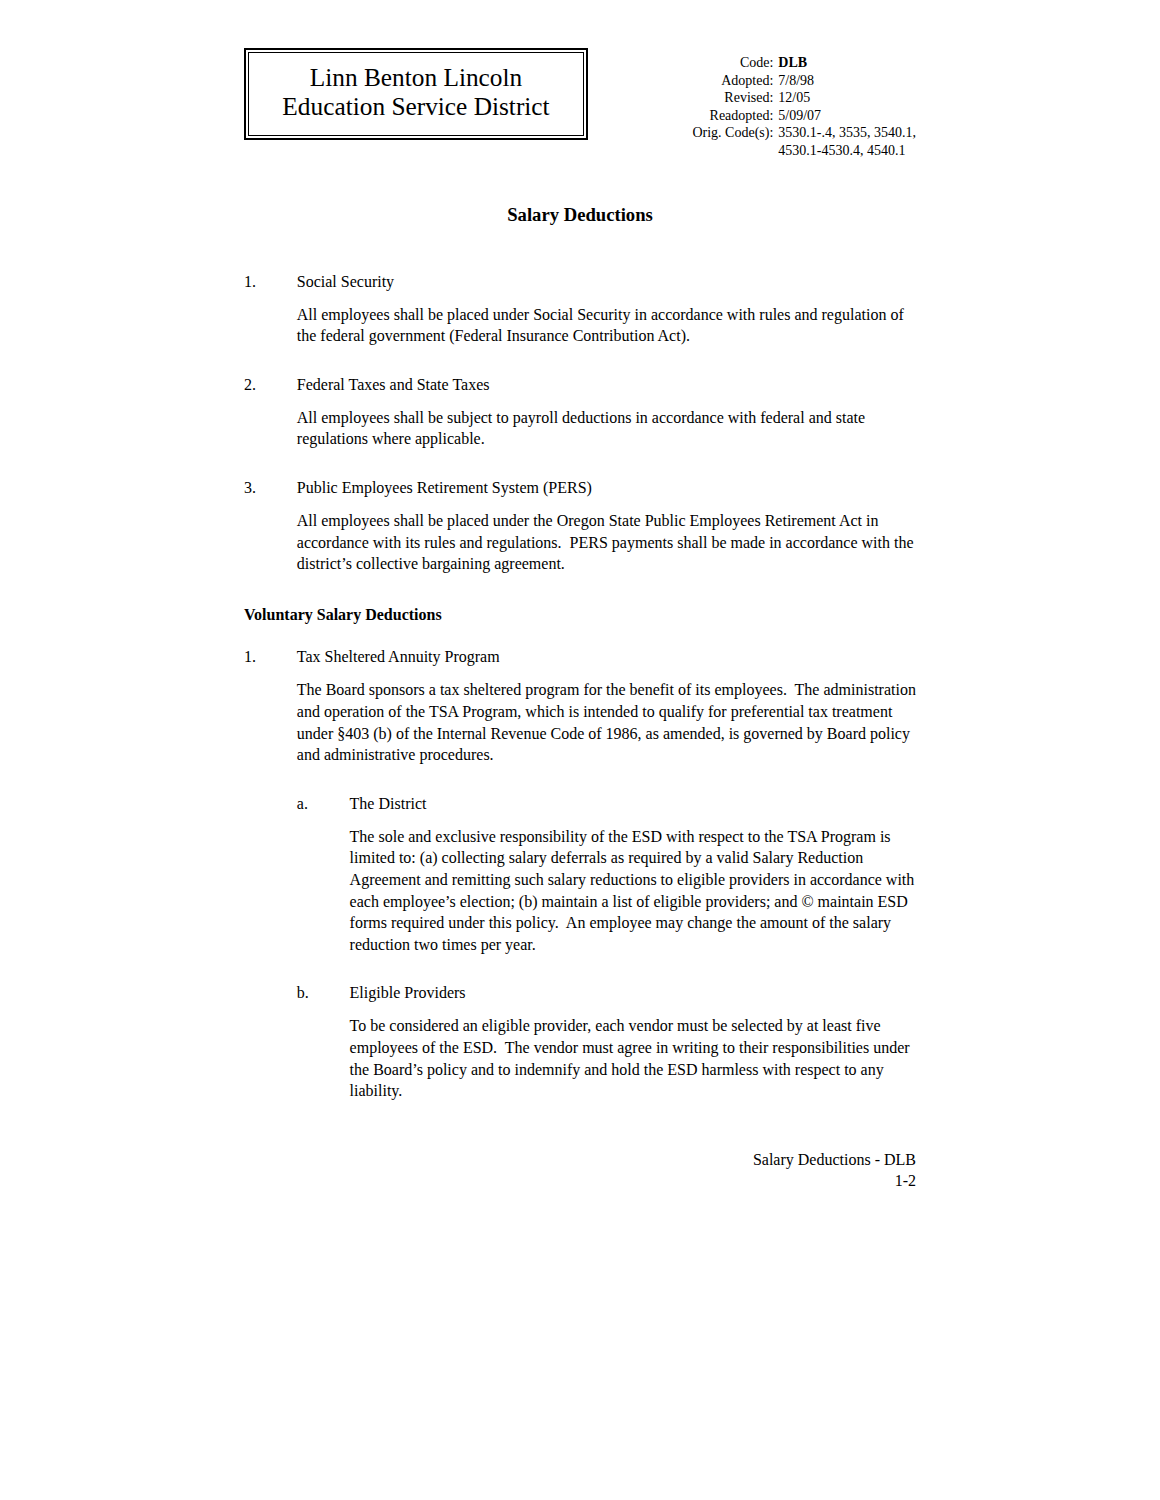Linn Benton Lincoln
Education Service District
| Code: | DLB |
| Adopted: | 7/8/98 |
| Revised: | 12/05 |
| Readopted: | 5/09/07 |
| Orig. Code(s): | 3530.1-.4, 3535, 3540.1, |
| | 4530.1-4530.4, 4540.1 |
Salary Deductions
1.
Social Security
All employees shall be placed under Social Security in accordance with rules and regulation of the federal government (Federal Insurance Contribution Act).
2.
Federal Taxes and State Taxes
All employees shall be subject to payroll deductions in accordance with federal and state regulations where applicable.
3.
Public Employees Retirement System (PERS)
All employees shall be placed under the Oregon State Public Employees Retirement Act in accordance with its rules and regulations. PERS payments shall be made in accordance with the district’s collective bargaining agreement.
Voluntary Salary Deductions
1.
Tax Sheltered Annuity Program
The Board sponsors a tax sheltered program for the benefit of its employees. The administration and operation of the TSA Program, which is intended to qualify for preferential tax treatment under §403 (b) of the Internal Revenue Code of 1986, as amended, is governed by Board policy and administrative procedures.
a.
The District
The sole and exclusive responsibility of the ESD with respect to the TSA Program is limited to: (a) collecting salary deferrals as required by a valid Salary Reduction Agreement and remitting such salary reductions to eligible providers in accordance with each employee’s election; (b) maintain a list of eligible providers; and © maintain ESD forms required under this policy. An employee may change the amount of the salary reduction two times per year.
b.
Eligible Providers
To be considered an eligible provider, each vendor must be selected by at least five employees of the ESD. The vendor must agree in writing to their responsibilities under the Board’s policy and to indemnify and hold the ESD harmless with respect to any liability.
Salary Deductions - DLB
1-2